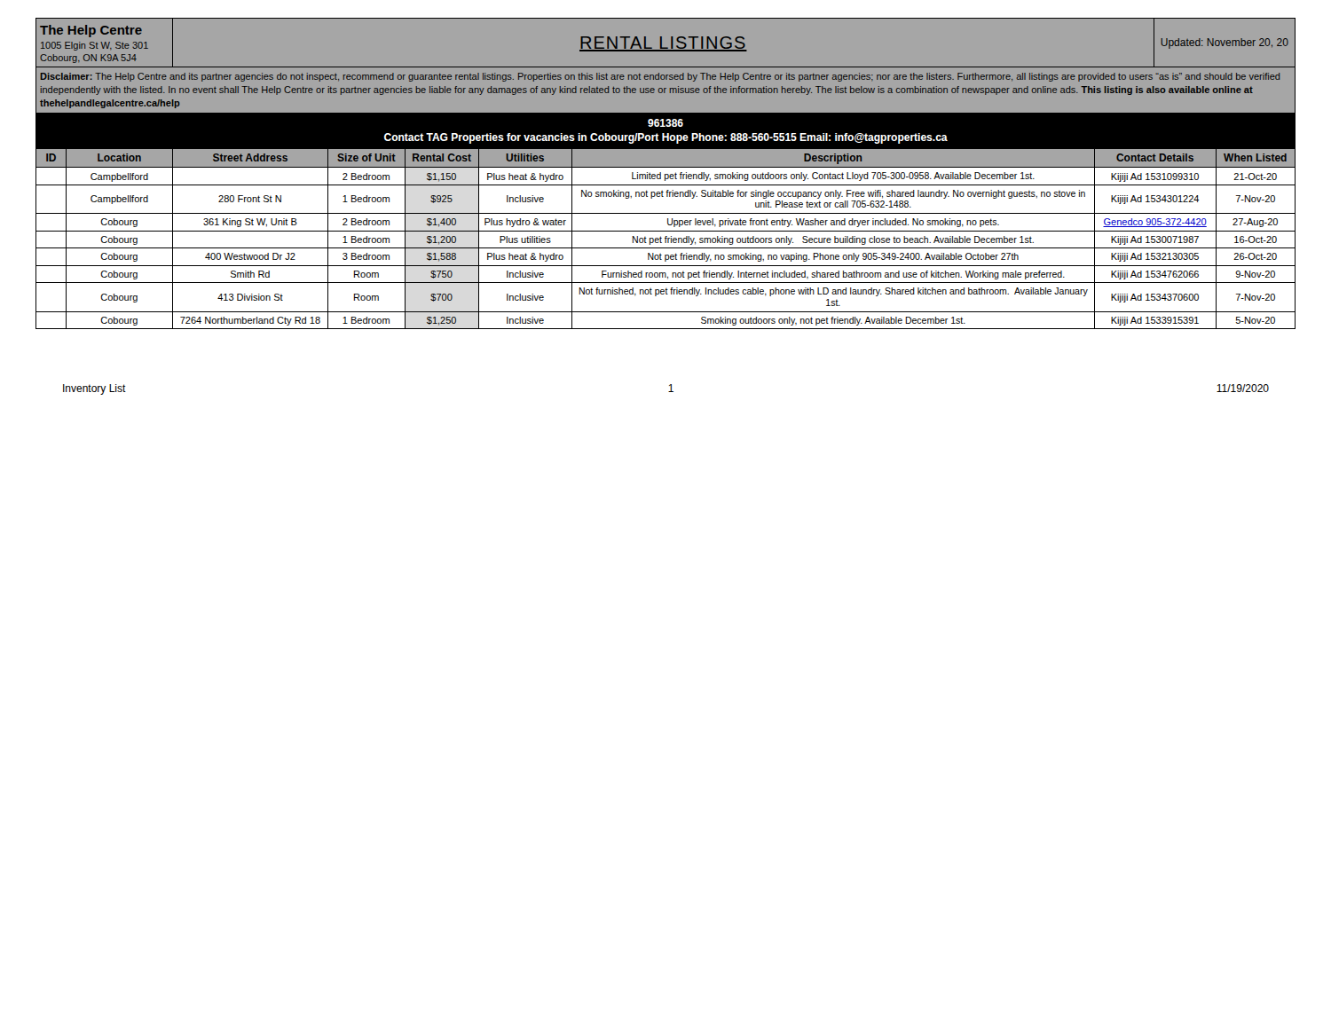| The Help Centre 1005 Elgin St W, Ste 301 Cobourg, ON K9A 5J4 | RENTAL LISTINGS | Updated: November 20, 20 |
| Disclaimer: The Help Centre and its partner agencies do not inspect, recommend or guarantee rental listings. Properties on this list are not endorsed by The Help Centre or its partner agencies; nor are the listers. Furthermore, all listings are provided to users “as is” and should be verified independently with the listed. In no event shall The Help Centre or its partner agencies be liable for any damages of any kind related to the use or misuse of the information hereby. The list below is a combination of newspaper and online ads. This listing is also available online at thehelpandlegalcentre.ca/help |
| 961386 Contact TAG Properties for vacancies in Cobourg/Port Hope Phone: 888-560-5515 Email: info@tagproperties.ca |
| ID | Location | Street Address | Size of Unit | Rental Cost | Utilities | Description | Contact Details | When Listed |
| | Campbellford | | 2 Bedroom | $1,150 | Plus heat & hydro | Limited pet friendly, smoking outdoors only. Contact Lloyd 705-300-0958. Available December 1st. | Kijiji Ad 1531099310 | 21-Oct-20 |
| | Campbellford | 280 Front St N | 1 Bedroom | $925 | Inclusive | No smoking, not pet friendly. Suitable for single occupancy only. Free wifi, shared laundry. No overnight guests, no stove in unit. Please text or call 705-632-1488. | Kijiji Ad 1534301224 | 7-Nov-20 |
| | Cobourg | 361 King St W, Unit B | 2 Bedroom | $1,400 | Plus hydro & water | Upper level, private front entry. Washer and dryer included. No smoking, no pets. | Genedco 905-372-4420 | 27-Aug-20 |
| | Cobourg | | 1 Bedroom | $1,200 | Plus utilities | Not pet friendly, smoking outdoors only. Secure building close to beach. Available December 1st. | Kijiji Ad 1530071987 | 16-Oct-20 |
| | Cobourg | 400 Westwood Dr J2 | 3 Bedroom | $1,588 | Plus heat & hydro | Not pet friendly, no smoking, no vaping. Phone only 905-349-2400. Available October 27th | Kijiji Ad 1532130305 | 26-Oct-20 |
| | Cobourg | Smith Rd | Room | $750 | Inclusive | Furnished room, not pet friendly. Internet included, shared bathroom and use of kitchen. Working male preferred. | Kijiji Ad 1534762066 | 9-Nov-20 |
| | Cobourg | 413 Division St | Room | $700 | Inclusive | Not furnished, not pet friendly. Includes cable, phone with LD and laundry. Shared kitchen and bathroom. Available January 1st. | Kijiji Ad 1534370600 | 7-Nov-20 |
| | Cobourg | 7264 Northumberland Cty Rd 18 | 1 Bedroom | $1,250 | Inclusive | Smoking outdoors only, not pet friendly. Available December 1st. | Kijiji Ad 1533915391 | 5-Nov-20 |
Inventory List 1 11/19/2020